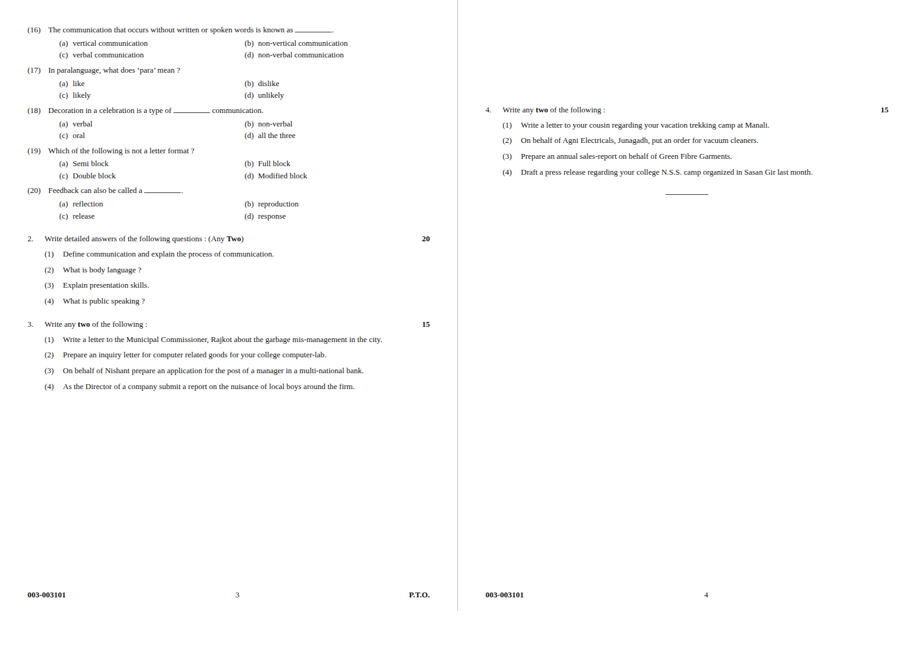(16) The communication that occurs without written or spoken words is known as .
(a) vertical communication
(b) non-vertical communication
(c) verbal communication
(d) non-verbal communication
(17) In paralanguage, what does ‘para’ mean ?
(a) like
(b) dislike
(c) likely
(d) unlikely
(18) Decoration in a celebration is a type of communication.
(a) verbal
(b) non-verbal
(c) oral
(d) all the three
(19) Which of the following is not a letter format ?
(a) Semi block
(b) Full block
(c) Double block
(d) Modified block
(20) Feedback can also be called a .
(a) reflection
(b) reproduction
(c) release
(d) response
2. 20 Write detailed answers of the following questions : (Any Two)
(1) Define communication and explain the process of communication.
(2) What is body language ?
(3) Explain presentation skills.
(4) What is public speaking ?
3. 15 Write any two of the following :
(1) Write a letter to the Municipal Commissioner, Rajkot about the garbage mis-management in the city.
(2) Prepare an inquiry letter for computer related goods for your college computer-lab.
(3) On behalf of Nishant prepare an application for the post of a manager in a multi-national bank.
(4) As the Director of a company submit a report on the nuisance of local boys around the firm.
003-003101 3 P.T.O.
4. 15 Write any two of the following :
(1) Write a letter to your cousin regarding your vacation trekking camp at Manali.
(2) On behalf of Agni Electricals, Junagadh, put an order for vacuum cleaners.
(3) Prepare an annual sales-report on behalf of Green Fibre Garments.
(4) Draft a press release regarding your college N.S.S. camp organized in Sasan Gir last month.
003-003101 4